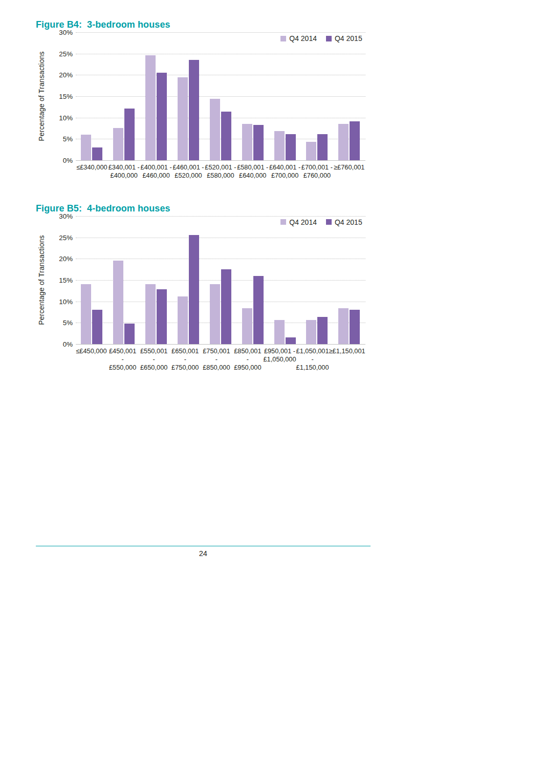Figure B4: 3-bedroom houses
Percentage of Transactions
30%
25%
20%
15%
10%
5%
0%
Q4 2014
Q4 2015
≤£340,000
£340,001 - £400,000
£400,001 - £460,000
£460,001 - £520,000
£520,001 - £580,000
£580,001 - £640,000
£640,001 - £700,000
£700,001 - £760,000
≥£760,001
Figure B5: 4-bedroom houses
Percentage of Transactions
30%
25%
20%
15%
10%
5%
0%
Q4 2014
Q4 2015
≤£450,000
£450,001 - £550,000
£550,001 - £650,000
£650,001 - £750,000
£750,001 - £850,000
£850,001 - £950,000
£950,001 - £1,050,000
£1,050,001 - £1,150,000
≥£1,150,001
24